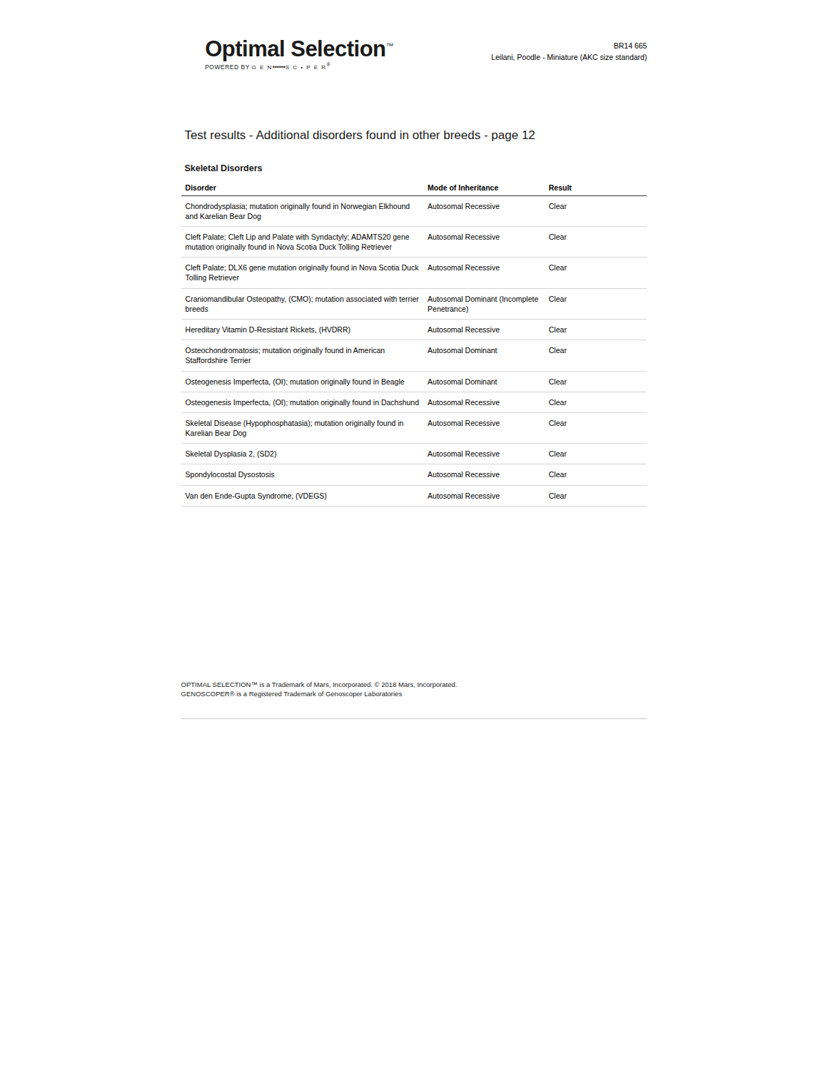Optimal Selection™
POWERED BY G E N••••••S C • P E R®
BR14 665
Leilani, Poodle - Miniature (AKC size standard)
Test results - Additional disorders found in other breeds - page 12
Skeletal Disorders
| Disorder | Mode of Inheritance | Result |
| --- | --- | --- |
| Chondrodysplasia; mutation originally found in Norwegian Elkhound and Karelian Bear Dog | Autosomal Recessive | Clear |
| Cleft Palate; Cleft Lip and Palate with Syndactyly; ADAMTS20 gene mutation originally found in Nova Scotia Duck Tolling Retriever | Autosomal Recessive | Clear |
| Cleft Palate; DLX6 gene mutation originally found in Nova Scotia Duck Tolling Retriever | Autosomal Recessive | Clear |
| Craniomandibular Osteopathy, (CMO); mutation associated with terrier breeds | Autosomal Dominant (Incomplete Penetrance) | Clear |
| Hereditary Vitamin D-Resistant Rickets, (HVDRR) | Autosomal Recessive | Clear |
| Osteochondromatosis; mutation originally found in American Staffordshire Terrier | Autosomal Dominant | Clear |
| Osteogenesis Imperfecta, (OI); mutation originally found in Beagle | Autosomal Dominant | Clear |
| Osteogenesis Imperfecta, (OI); mutation originally found in Dachshund | Autosomal Recessive | Clear |
| Skeletal Disease (Hypophosphatasia); mutation originally found in Karelian Bear Dog | Autosomal Recessive | Clear |
| Skeletal Dysplasia 2, (SD2) | Autosomal Recessive | Clear |
| Spondylocostal Dysostosis | Autosomal Recessive | Clear |
| Van den Ende-Gupta Syndrome, (VDEGS) | Autosomal Recessive | Clear |
OPTIMAL SELECTION™ is a Trademark of Mars, Incorporated. © 2018 Mars, Incorporated.
GENOSCOPER® is a Registered Trademark of Genoscoper Laboratories